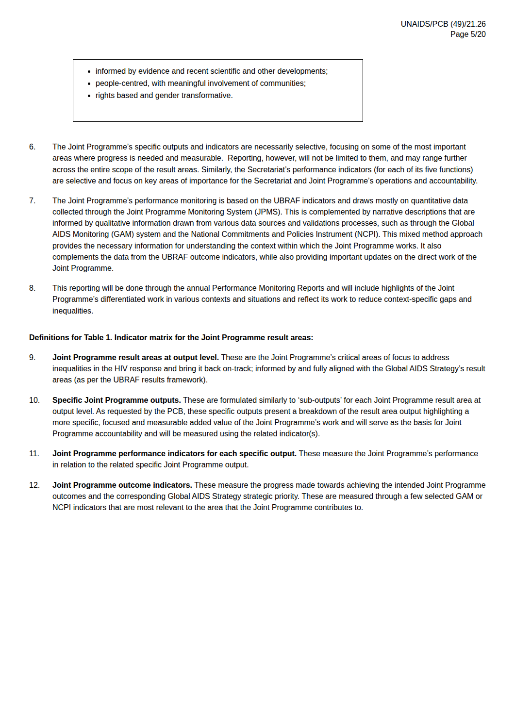UNAIDS/PCB (49)/21.26
Page 5/20
informed by evidence and recent scientific and other developments;
people-centred, with meaningful involvement of communities;
rights based and gender transformative.
The Joint Programme’s specific outputs and indicators are necessarily selective, focusing on some of the most important areas where progress is needed and measurable. Reporting, however, will not be limited to them, and may range further across the entire scope of the result areas. Similarly, the Secretariat’s performance indicators (for each of its five functions) are selective and focus on key areas of importance for the Secretariat and Joint Programme’s operations and accountability.
The Joint Programme’s performance monitoring is based on the UBRAF indicators and draws mostly on quantitative data collected through the Joint Programme Monitoring System (JPMS). This is complemented by narrative descriptions that are informed by qualitative information drawn from various data sources and validations processes, such as through the Global AIDS Monitoring (GAM) system and the National Commitments and Policies Instrument (NCPI). This mixed method approach provides the necessary information for understanding the context within which the Joint Programme works. It also complements the data from the UBRAF outcome indicators, while also providing important updates on the direct work of the Joint Programme.
This reporting will be done through the annual Performance Monitoring Reports and will include highlights of the Joint Programme’s differentiated work in various contexts and situations and reflect its work to reduce context-specific gaps and inequalities.
Definitions for Table 1. Indicator matrix for the Joint Programme result areas:
Joint Programme result areas at output level. These are the Joint Programme’s critical areas of focus to address inequalities in the HIV response and bring it back on-track; informed by and fully aligned with the Global AIDS Strategy’s result areas (as per the UBRAF results framework).
Specific Joint Programme outputs. These are formulated similarly to ‘sub-outputs’ for each Joint Programme result area at output level. As requested by the PCB, these specific outputs present a breakdown of the result area output highlighting a more specific, focused and measurable added value of the Joint Programme’s work and will serve as the basis for Joint Programme accountability and will be measured using the related indicator(s).
Joint Programme performance indicators for each specific output. These measure the Joint Programme’s performance in relation to the related specific Joint Programme output.
Joint Programme outcome indicators. These measure the progress made towards achieving the intended Joint Programme outcomes and the corresponding Global AIDS Strategy strategic priority. These are measured through a few selected GAM or NCPI indicators that are most relevant to the area that the Joint Programme contributes to.